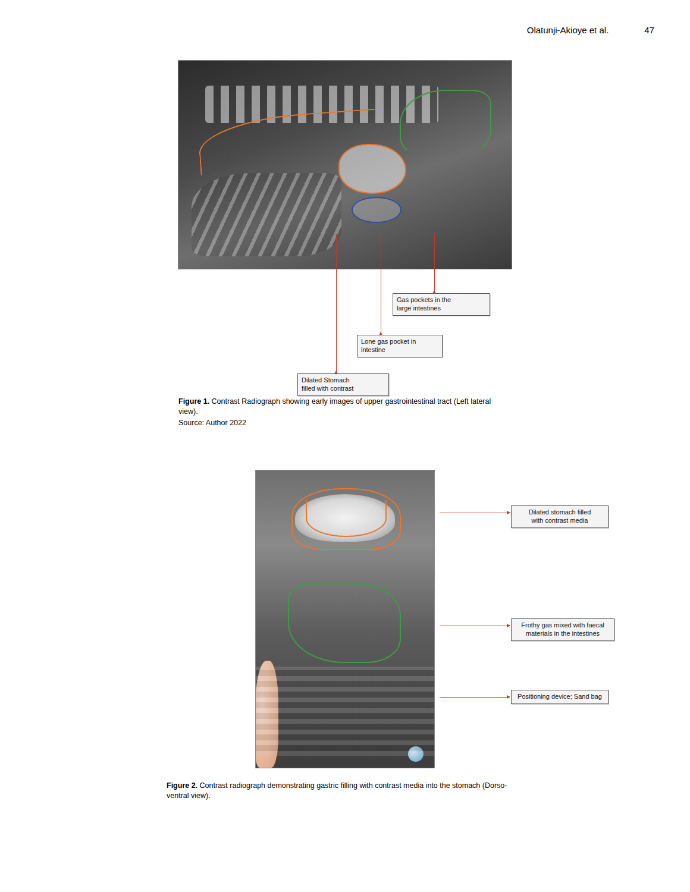Olatunji-Akioye et al. 47
Gas pockets in the
large intestines
Lone gas pocket in
intestine
Dilated Stomach
filled with contrast
Figure 1. Contrast Radiograph showing early images of upper gastrointestinal tract (Left lateral view).
Source: Author 2022
Dilated stomach filled
with contrast media
Frothy gas mixed with faecal
materials in the intestines
Positioning device; Sand bag
Figure 2. Contrast radiograph demonstrating gastric filling with contrast media into the stomach (Dorso-ventral view).